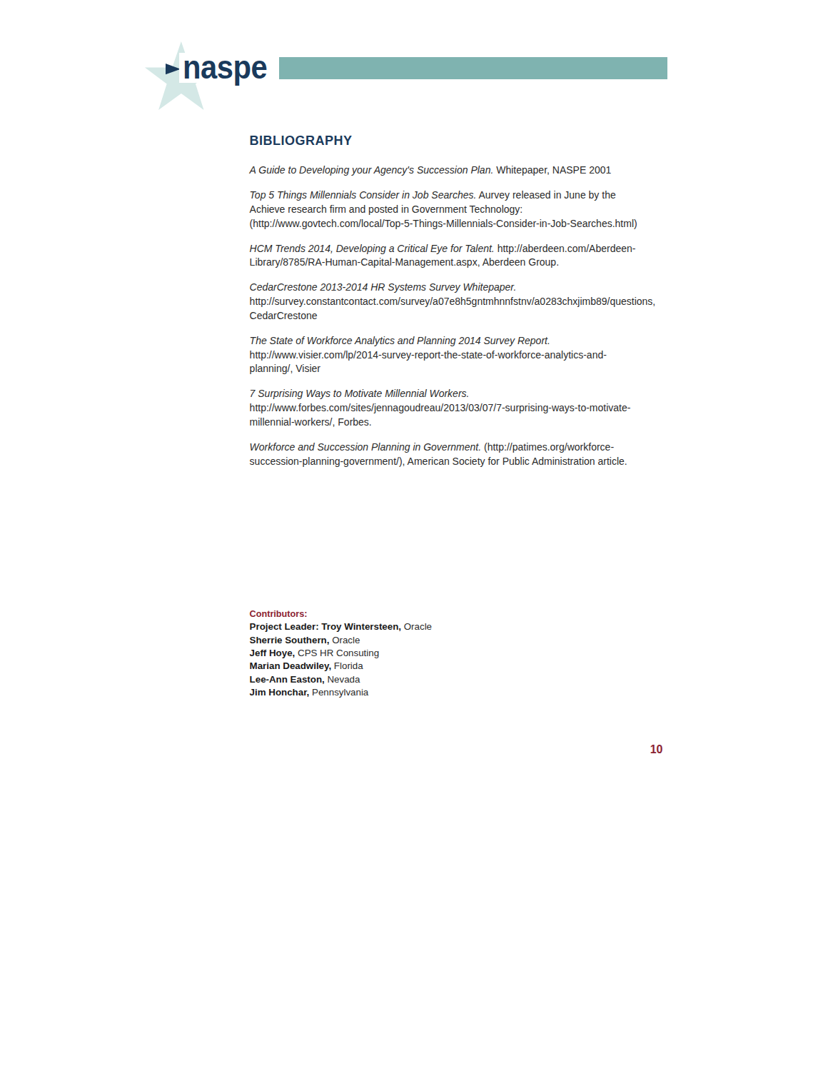naspe
BIBLIOGRAPHY
A Guide to Developing your Agency's Succession Plan. Whitepaper, NASPE 2001
Top 5 Things Millennials Consider in Job Searches. Aurvey released in June by the Achieve research firm and posted in Government Technology: (http://www.govtech.com/local/Top-5-Things-Millennials-Consider-in-Job-Searches.html)
HCM Trends 2014, Developing a Critical Eye for Talent. http://aberdeen.com/Aberdeen-Library/8785/RA-Human-Capital-Management.aspx, Aberdeen Group.
CedarCrestone 2013-2014 HR Systems Survey Whitepaper. http://survey.constantcontact.com/survey/a07e8h5gntmhnnfstnv/a0283chxjimb89/questions, CedarCrestone
The State of Workforce Analytics and Planning 2014 Survey Report. http://www.visier.com/lp/2014-survey-report-the-state-of-workforce-analytics-and-planning/, Visier
7 Surprising Ways to Motivate Millennial Workers. http://www.forbes.com/sites/jennagoudreau/2013/03/07/7-surprising-ways-to-motivate-millennial-workers/, Forbes.
Workforce and Succession Planning in Government. (http://patimes.org/workforce-succession-planning-government/), American Society for Public Administration article.
Contributors:
Project Leader: Troy Wintersteen, Oracle
Sherrie Southern, Oracle
Jeff Hoye, CPS HR Consuting
Marian Deadwiley, Florida
Lee-Ann Easton, Nevada
Jim Honchar, Pennsylvania
10